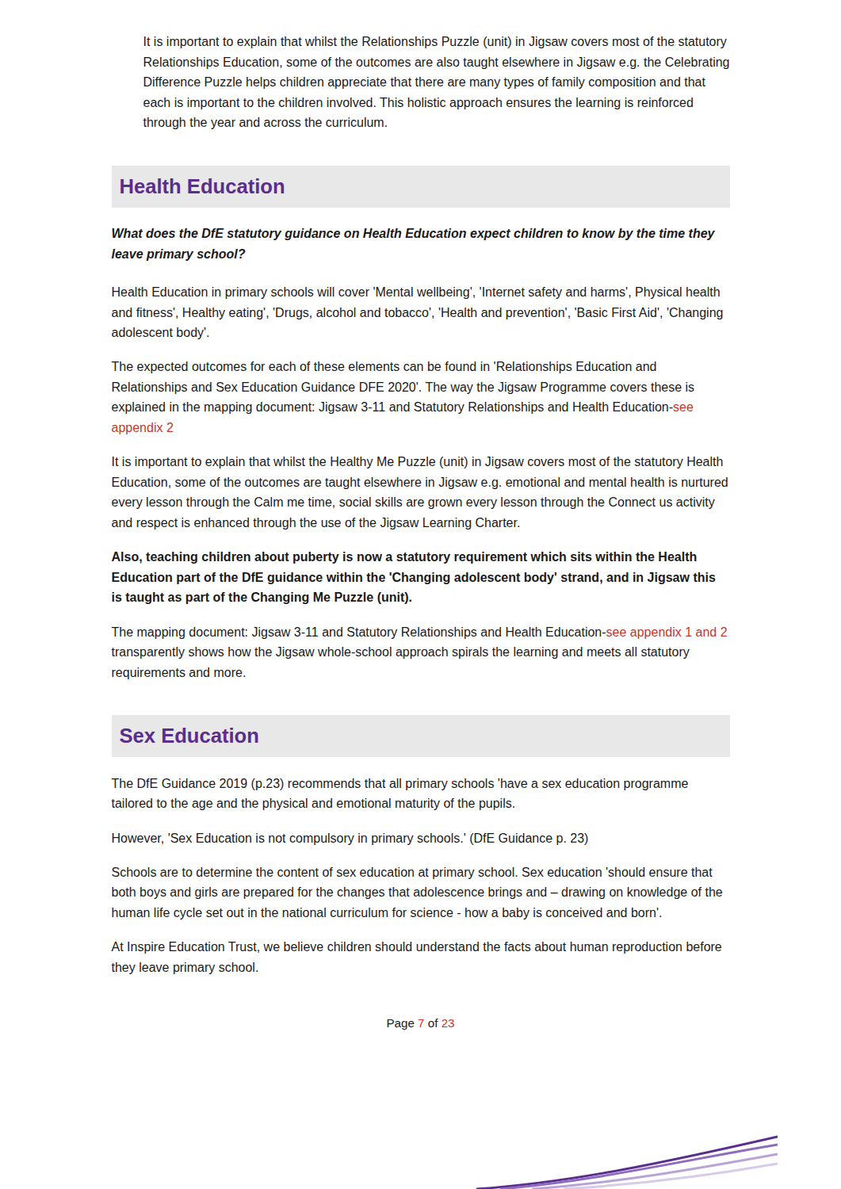It is important to explain that whilst the Relationships Puzzle (unit) in Jigsaw covers most of the statutory Relationships Education, some of the outcomes are also taught elsewhere in Jigsaw e.g. the Celebrating Difference Puzzle helps children appreciate that there are many types of family composition and that each is important to the children involved. This holistic approach ensures the learning is reinforced through the year and across the curriculum.
Health Education
What does the DfE statutory guidance on Health Education expect children to know by the time they leave primary school?
Health Education in primary schools will cover 'Mental wellbeing', 'Internet safety and harms', Physical health and fitness', Healthy eating', 'Drugs, alcohol and tobacco', 'Health and prevention', 'Basic First Aid', 'Changing adolescent body'.
The expected outcomes for each of these elements can be found in 'Relationships Education and Relationships and Sex Education Guidance DFE 2020'. The way the Jigsaw Programme covers these is explained in the mapping document: Jigsaw 3-11 and Statutory Relationships and Health Education-see appendix 2
It is important to explain that whilst the Healthy Me Puzzle (unit) in Jigsaw covers most of the statutory Health Education, some of the outcomes are taught elsewhere in Jigsaw e.g. emotional and mental health is nurtured every lesson through the Calm me time, social skills are grown every lesson through the Connect us activity and respect is enhanced through the use of the Jigsaw Learning Charter.
Also, teaching children about puberty is now a statutory requirement which sits within the Health Education part of the DfE guidance within the 'Changing adolescent body' strand, and in Jigsaw this is taught as part of the Changing Me Puzzle (unit).
The mapping document: Jigsaw 3-11 and Statutory Relationships and Health Education-see appendix 1 and 2 transparently shows how the Jigsaw whole-school approach spirals the learning and meets all statutory requirements and more.
Sex Education
The DfE Guidance 2019 (p.23) recommends that all primary schools 'have a sex education programme tailored to the age and the physical and emotional maturity of the pupils.
However, 'Sex Education is not compulsory in primary schools.' (DfE Guidance p. 23)
Schools are to determine the content of sex education at primary school. Sex education 'should ensure that both boys and girls are prepared for the changes that adolescence brings and – drawing on knowledge of the human life cycle set out in the national curriculum for science - how a baby is conceived and born'.
At Inspire Education Trust, we believe children should understand the facts about human reproduction before they leave primary school.
Page 7 of 23